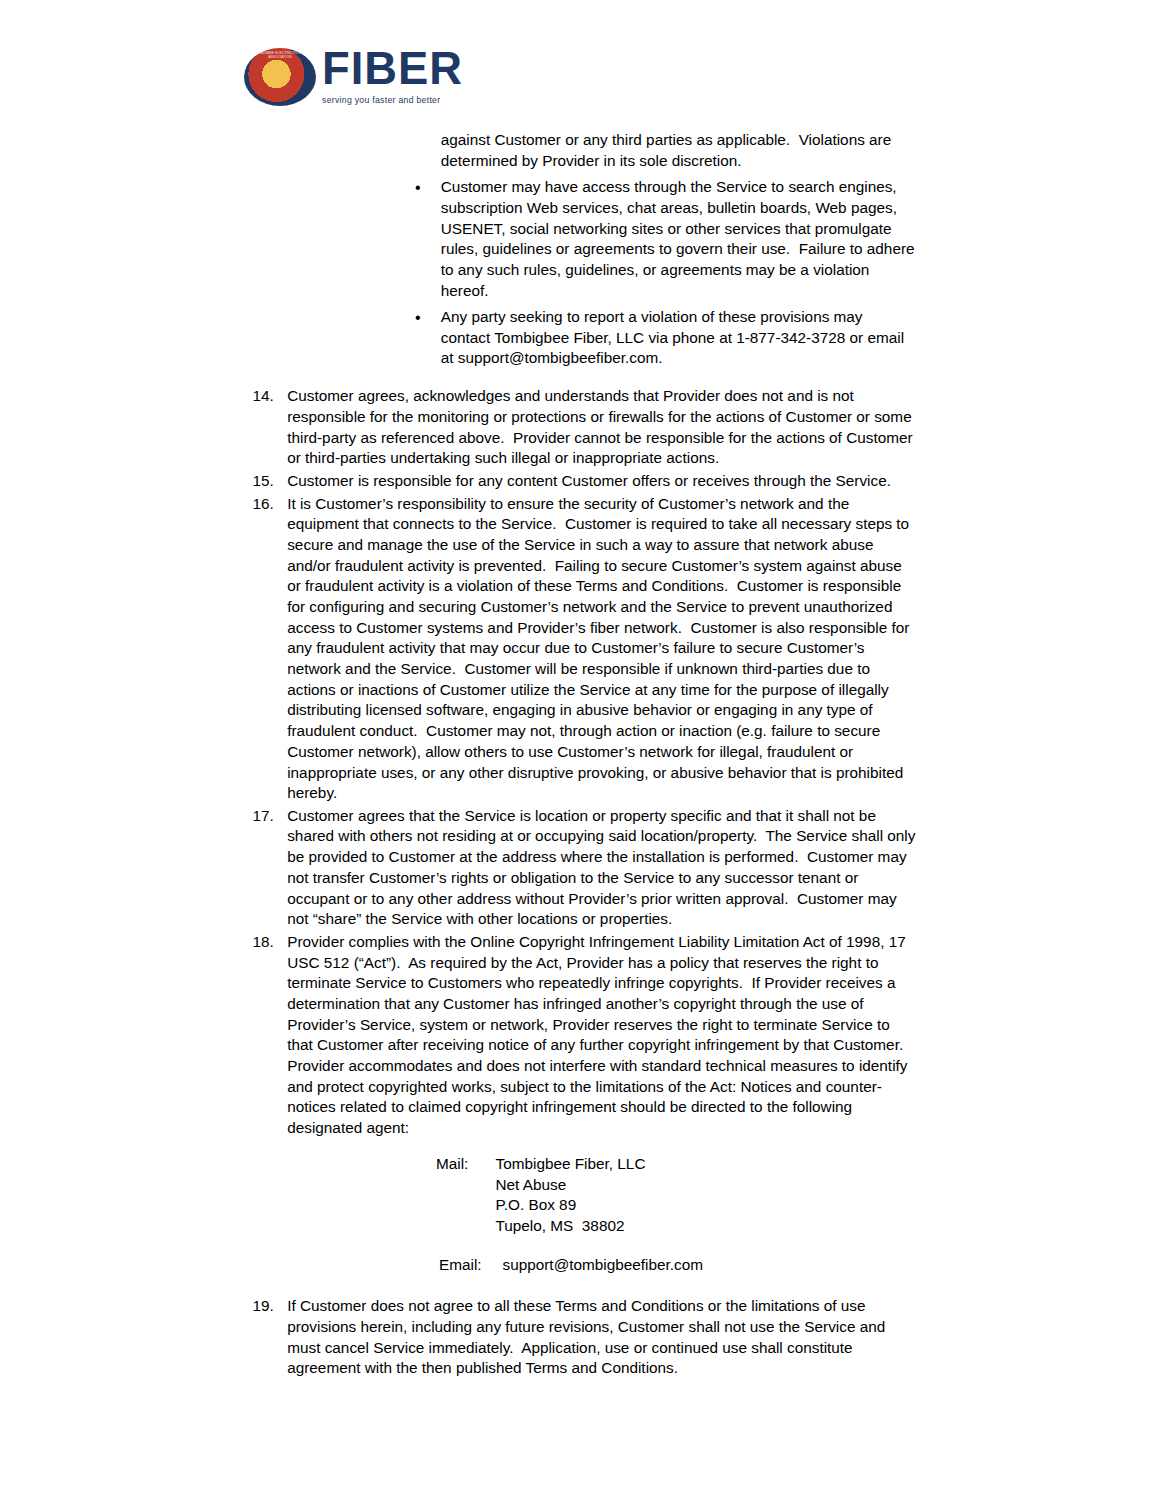FIBER
serving you faster and better
against Customer or any third parties as applicable. Violations are determined by Provider in its sole discretion.
Customer may have access through the Service to search engines, subscription Web services, chat areas, bulletin boards, Web pages, USENET, social networking sites or other services that promulgate rules, guidelines or agreements to govern their use. Failure to adhere to any such rules, guidelines, or agreements may be a violation hereof.
Any party seeking to report a violation of these provisions may contact Tombigbee Fiber, LLC via phone at 1-877-342-3728 or email at support@tombigbeefiber.com.
Customer agrees, acknowledges and understands that Provider does not and is not responsible for the monitoring or protections or firewalls for the actions of Customer or some third-party as referenced above. Provider cannot be responsible for the actions of Customer or third-parties undertaking such illegal or inappropriate actions.
Customer is responsible for any content Customer offers or receives through the Service.
It is Customer’s responsibility to ensure the security of Customer’s network and the equipment that connects to the Service. Customer is required to take all necessary steps to secure and manage the use of the Service in such a way to assure that network abuse and/or fraudulent activity is prevented. Failing to secure Customer’s system against abuse or fraudulent activity is a violation of these Terms and Conditions. Customer is responsible for configuring and securing Customer’s network and the Service to prevent unauthorized access to Customer systems and Provider’s fiber network. Customer is also responsible for any fraudulent activity that may occur due to Customer’s failure to secure Customer’s network and the Service. Customer will be responsible if unknown third-parties due to actions or inactions of Customer utilize the Service at any time for the purpose of illegally distributing licensed software, engaging in abusive behavior or engaging in any type of fraudulent conduct. Customer may not, through action or inaction (e.g. failure to secure Customer network), allow others to use Customer’s network for illegal, fraudulent or inappropriate uses, or any other disruptive provoking, or abusive behavior that is prohibited hereby.
Customer agrees that the Service is location or property specific and that it shall not be shared with others not residing at or occupying said location/property. The Service shall only be provided to Customer at the address where the installation is performed. Customer may not transfer Customer’s rights or obligation to the Service to any successor tenant or occupant or to any other address without Provider’s prior written approval. Customer may not “share” the Service with other locations or properties.
Provider complies with the Online Copyright Infringement Liability Limitation Act of 1998, 17 USC 512 (“Act”). As required by the Act, Provider has a policy that reserves the right to terminate Service to Customers who repeatedly infringe copyrights. If Provider receives a determination that any Customer has infringed another’s copyright through the use of Provider’s Service, system or network, Provider reserves the right to terminate Service to that Customer after receiving notice of any further copyright infringement by that Customer. Provider accommodates and does not interfere with standard technical measures to identify and protect copyrighted works, subject to the limitations of the Act: Notices and counter-notices related to claimed copyright infringement should be directed to the following designated agent:
| Mail: | Tombigbee Fiber, LLC |
| | Net Abuse |
| | P.O. Box 89 |
| | Tupelo, MS 38802 |
| Email: | support@tombigbeefiber.com |
If Customer does not agree to all these Terms and Conditions or the limitations of use provisions herein, including any future revisions, Customer shall not use the Service and must cancel Service immediately. Application, use or continued use shall constitute agreement with the then published Terms and Conditions.